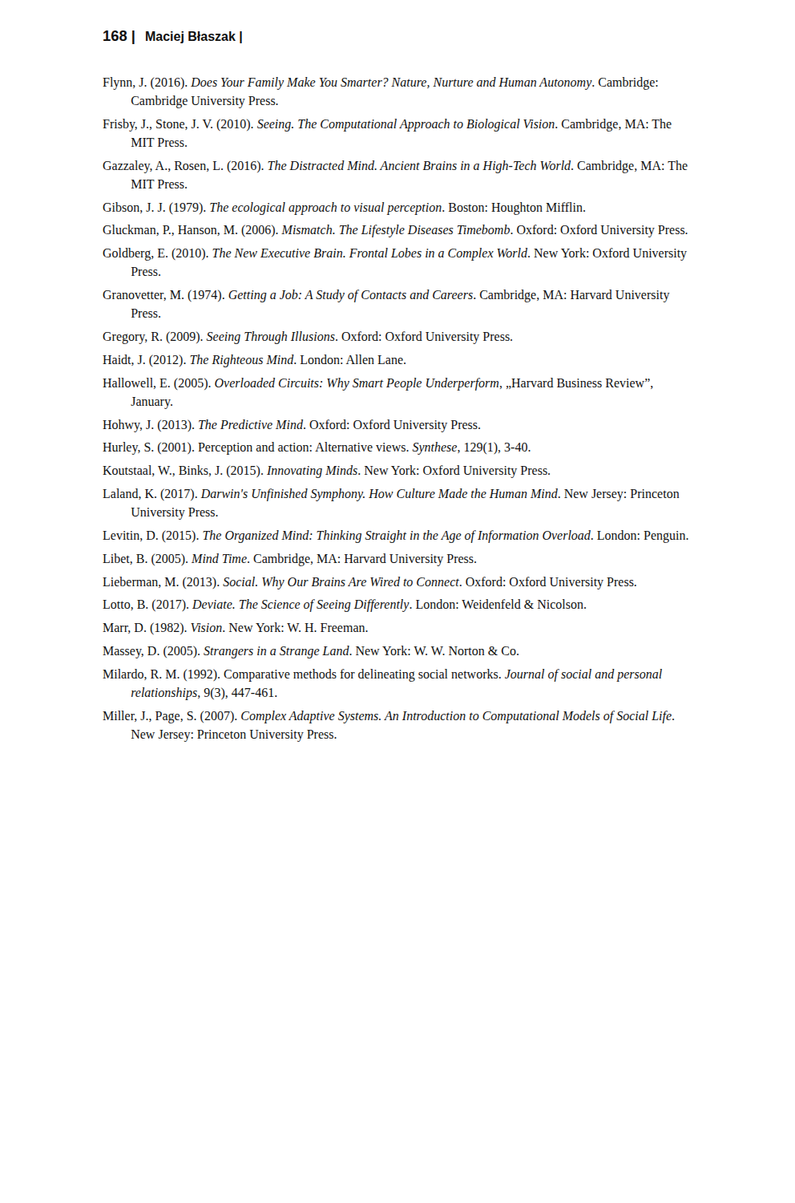168 | Maciej Błaszak |
Flynn, J. (2016). Does Your Family Make You Smarter? Nature, Nurture and Human Autonomy. Cambridge: Cambridge University Press.
Frisby, J., Stone, J. V. (2010). Seeing. The Computational Approach to Biological Vision. Cambridge, MA: The MIT Press.
Gazzaley, A., Rosen, L. (2016). The Distracted Mind. Ancient Brains in a High-Tech World. Cambridge, MA: The MIT Press.
Gibson, J. J. (1979). The ecological approach to visual perception. Boston: Houghton Mifflin.
Gluckman, P., Hanson, M. (2006). Mismatch. The Lifestyle Diseases Timebomb. Oxford: Oxford University Press.
Goldberg, E. (2010). The New Executive Brain. Frontal Lobes in a Complex World. New York: Oxford University Press.
Granovetter, M. (1974). Getting a Job: A Study of Contacts and Careers. Cambridge, MA: Harvard University Press.
Gregory, R. (2009). Seeing Through Illusions. Oxford: Oxford University Press.
Haidt, J. (2012). The Righteous Mind. London: Allen Lane.
Hallowell, E. (2005). Overloaded Circuits: Why Smart People Underperform, „Harvard Business Review”, January.
Hohwy, J. (2013). The Predictive Mind. Oxford: Oxford University Press.
Hurley, S. (2001). Perception and action: Alternative views. Synthese, 129(1), 3-40.
Koutstaal, W., Binks, J. (2015). Innovating Minds. New York: Oxford University Press.
Laland, K. (2017). Darwin's Unfinished Symphony. How Culture Made the Human Mind. New Jersey: Princeton University Press.
Levitin, D. (2015). The Organized Mind: Thinking Straight in the Age of Information Overload. London: Penguin.
Libet, B. (2005). Mind Time. Cambridge, MA: Harvard University Press.
Lieberman, M. (2013). Social. Why Our Brains Are Wired to Connect. Oxford: Oxford University Press.
Lotto, B. (2017). Deviate. The Science of Seeing Differently. London: Weidenfeld & Nicolson.
Marr, D. (1982). Vision. New York: W. H. Freeman.
Massey, D. (2005). Strangers in a Strange Land. New York: W. W. Norton & Co.
Milardo, R. M. (1992). Comparative methods for delineating social networks. Journal of social and personal relationships, 9(3), 447-461.
Miller, J., Page, S. (2007). Complex Adaptive Systems. An Introduction to Computational Models of Social Life. New Jersey: Princeton University Press.